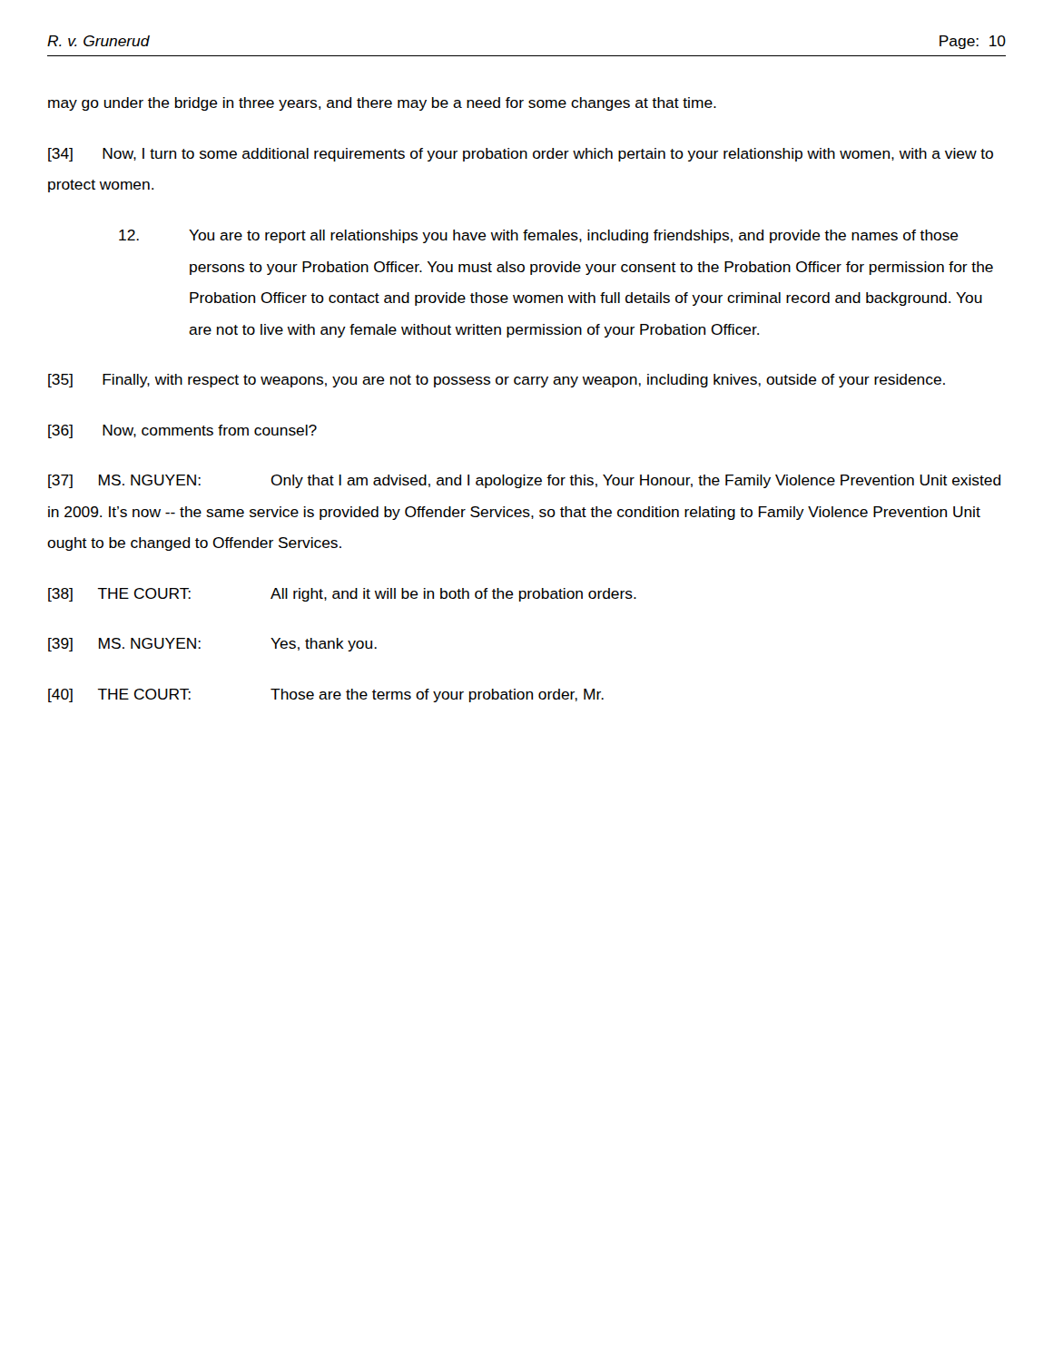R. v. Grunerud Page: 10
may go under the bridge in three years, and there may be a need for some changes at that time.
[34] Now, I turn to some additional requirements of your probation order which pertain to your relationship with women, with a view to protect women.
12. You are to report all relationships you have with females, including friendships, and provide the names of those persons to your Probation Officer. You must also provide your consent to the Probation Officer for permission for the Probation Officer to contact and provide those women with full details of your criminal record and background. You are not to live with any female without written permission of your Probation Officer.
[35] Finally, with respect to weapons, you are not to possess or carry any weapon, including knives, outside of your residence.
[36] Now, comments from counsel?
[37] MS. NGUYEN: Only that I am advised, and I apologize for this, Your Honour, the Family Violence Prevention Unit existed in 2009. It’s now -- the same service is provided by Offender Services, so that the condition relating to Family Violence Prevention Unit ought to be changed to Offender Services.
[38] THE COURT: All right, and it will be in both of the probation orders.
[39] MS. NGUYEN: Yes, thank you.
[40] THE COURT: Those are the terms of your probation order, Mr.